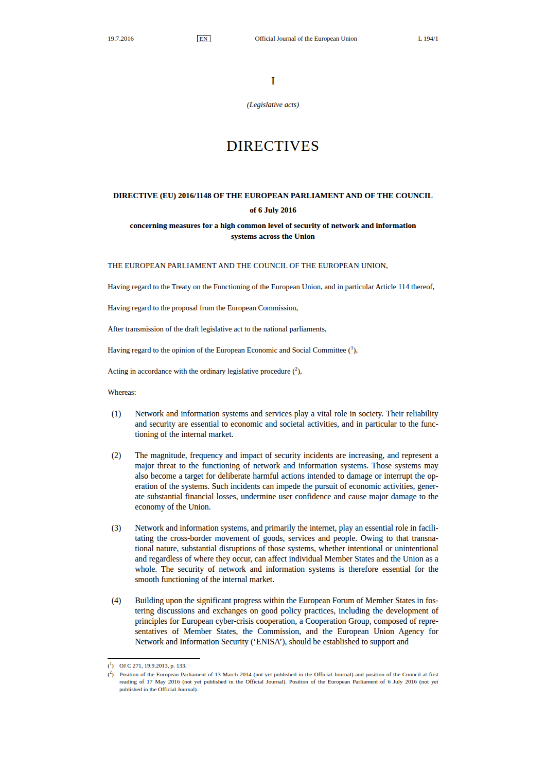19.7.2016
EN
Official Journal of the European Union
L 194/1
I
(Legislative acts)
DIRECTIVES
DIRECTIVE (EU) 2016/1148 OF THE EUROPEAN PARLIAMENT AND OF THE COUNCIL
of 6 July 2016
concerning measures for a high common level of security of network and information systems across the Union
THE EUROPEAN PARLIAMENT AND THE COUNCIL OF THE EUROPEAN UNION,
Having regard to the Treaty on the Functioning of the European Union, and in particular Article 114 thereof,
Having regard to the proposal from the European Commission,
After transmission of the draft legislative act to the national parliaments,
Having regard to the opinion of the European Economic and Social Committee (1),
Acting in accordance with the ordinary legislative procedure (2),
Whereas:
(1) Network and information systems and services play a vital role in society. Their reliability and security are essential to economic and societal activities, and in particular to the functioning of the internal market.
(2) The magnitude, frequency and impact of security incidents are increasing, and represent a major threat to the functioning of network and information systems. Those systems may also become a target for deliberate harmful actions intended to damage or interrupt the operation of the systems. Such incidents can impede the pursuit of economic activities, generate substantial financial losses, undermine user confidence and cause major damage to the economy of the Union.
(3) Network and information systems, and primarily the internet, play an essential role in facilitating the cross-border movement of goods, services and people. Owing to that transnational nature, substantial disruptions of those systems, whether intentional or unintentional and regardless of where they occur, can affect individual Member States and the Union as a whole. The security of network and information systems is therefore essential for the smooth functioning of the internal market.
(4) Building upon the significant progress within the European Forum of Member States in fostering discussions and exchanges on good policy practices, including the development of principles for European cyber-crisis cooperation, a Cooperation Group, composed of representatives of Member States, the Commission, and the European Union Agency for Network and Information Security (‘ENISA’), should be established to support and
(1)
OJ C 271, 19.9.2013, p. 133.
(2)
Position of the European Parliament of 13 March 2014 (not yet published in the Official Journal) and position of the Council at first reading of 17 May 2016 (not yet published in the Official Journal). Position of the European Parliament of 6 July 2016 (not yet published in the Official Journal).